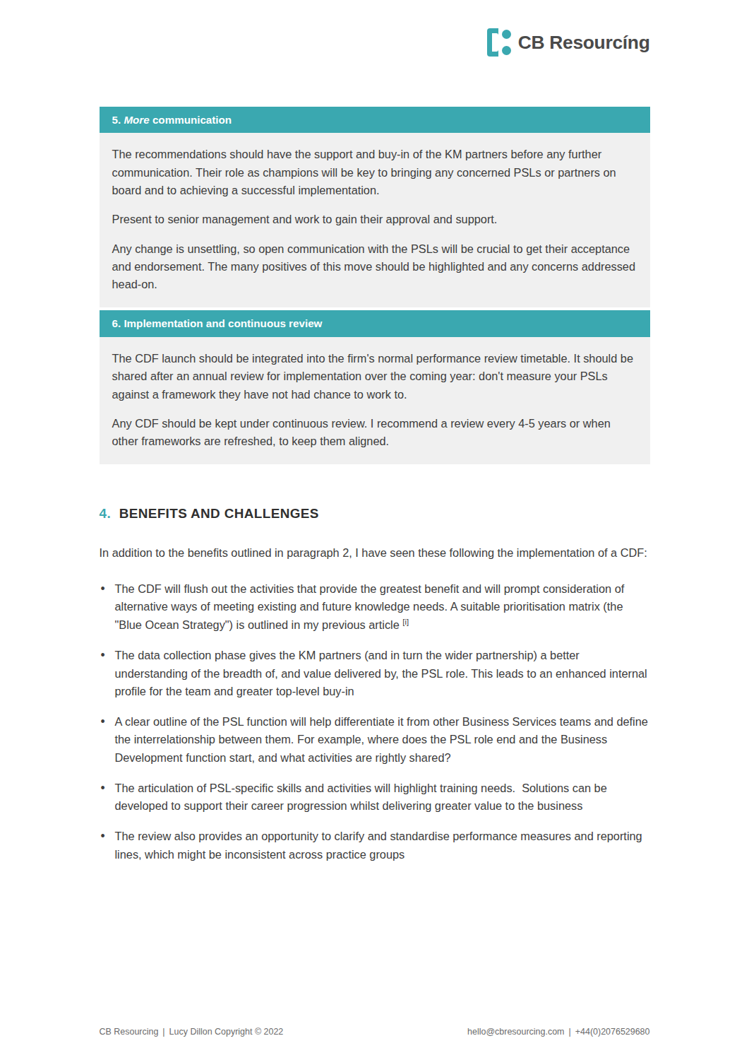CB Resourcíng
5. More communication
The recommendations should have the support and buy-in of the KM partners before any further communication. Their role as champions will be key to bringing any concerned PSLs or partners on board and to achieving a successful implementation.
Present to senior management and work to gain their approval and support.
Any change is unsettling, so open communication with the PSLs will be crucial to get their acceptance and endorsement. The many positives of this move should be highlighted and any concerns addressed head-on.
6. Implementation and continuous review
The CDF launch should be integrated into the firm's normal performance review timetable. It should be shared after an annual review for implementation over the coming year: don't measure your PSLs against a framework they have not had chance to work to.
Any CDF should be kept under continuous review. I recommend a review every 4-5 years or when other frameworks are refreshed, to keep them aligned.
4. BENEFITS AND CHALLENGES
In addition to the benefits outlined in paragraph 2, I have seen these following the implementation of a CDF:
The CDF will flush out the activities that provide the greatest benefit and will prompt consideration of alternative ways of meeting existing and future knowledge needs. A suitable prioritisation matrix (the "Blue Ocean Strategy") is outlined in my previous article [i]
The data collection phase gives the KM partners (and in turn the wider partnership) a better understanding of the breadth of, and value delivered by, the PSL role. This leads to an enhanced internal profile for the team and greater top-level buy-in
A clear outline of the PSL function will help differentiate it from other Business Services teams and define the interrelationship between them. For example, where does the PSL role end and the Business Development function start, and what activities are rightly shared?
The articulation of PSL-specific skills and activities will highlight training needs. Solutions can be developed to support their career progression whilst delivering greater value to the business
The review also provides an opportunity to clarify and standardise performance measures and reporting lines, which might be inconsistent across practice groups
CB Resourcing|Lucy Dillon Copyright © 2022
hello@cbresourcing.com|+44(0)2076529680